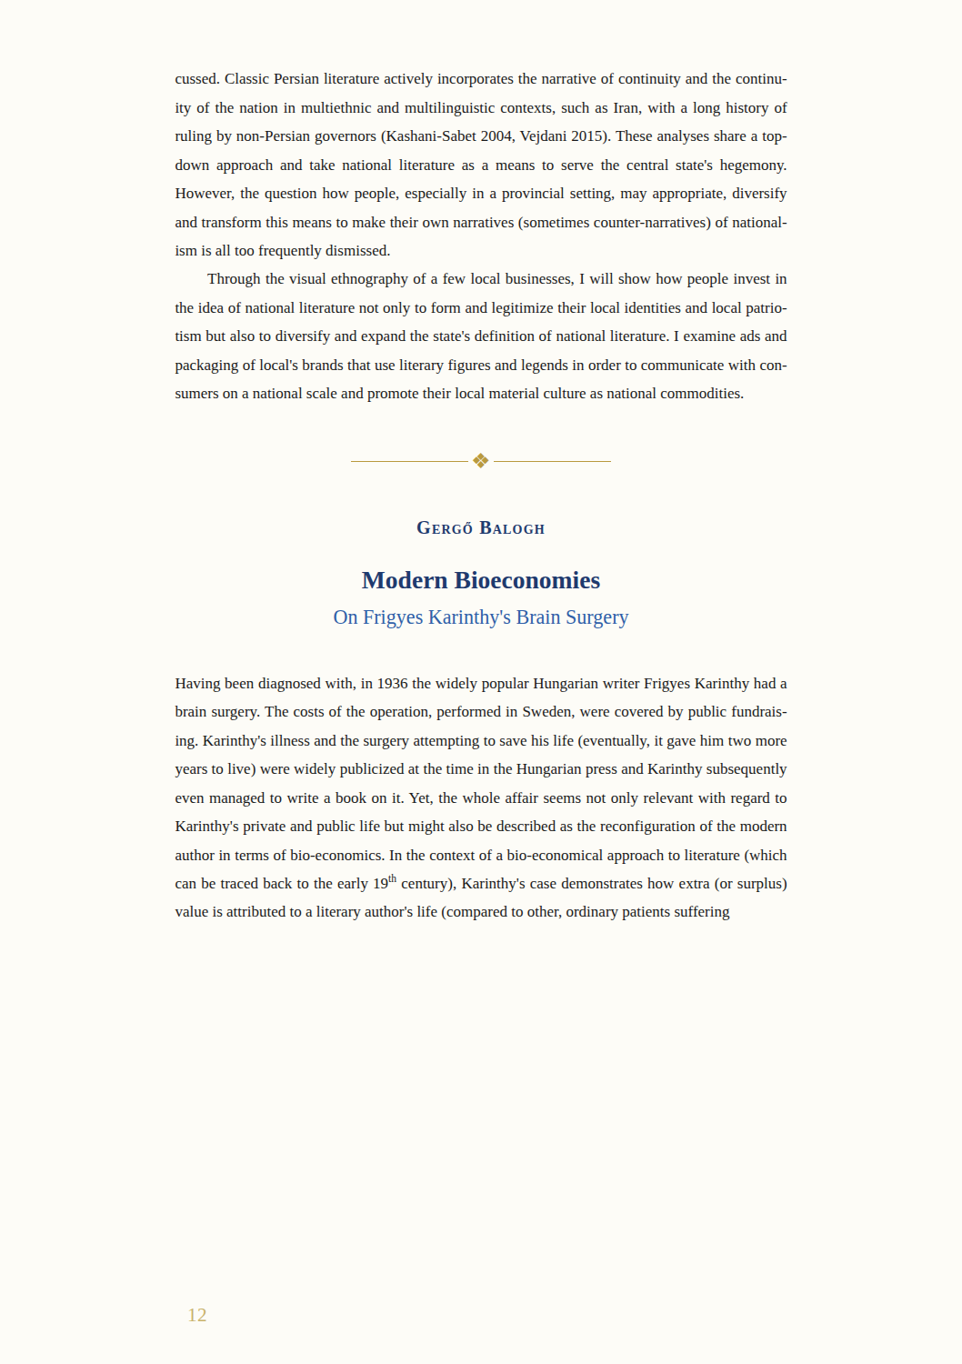cussed. Classic Persian literature actively incorporates the narrative of continuity and the continuity of the nation in multiethnic and multilinguistic contexts, such as Iran, with a long history of ruling by non-Persian governors (Kashani-Sabet 2004, Vejdani 2015). These analyses share a top-down approach and take national literature as a means to serve the central state's hegemony. However, the question how people, especially in a provincial setting, may appropriate, diversify and transform this means to make their own narratives (sometimes counter-narratives) of nationalism is all too frequently dismissed.
Through the visual ethnography of a few local businesses, I will show how people invest in the idea of national literature not only to form and legitimize their local identities and local patriotism but also to diversify and expand the state's definition of national literature. I examine ads and packaging of local's brands that use literary figures and legends in order to communicate with consumers on a national scale and promote their local material culture as national commodities.
❖
Gergő Balogh
Modern Bioeconomies
On Frigyes Karinthy's Brain Surgery
Having been diagnosed with, in 1936 the widely popular Hungarian writer Frigyes Karinthy had a brain surgery. The costs of the operation, performed in Sweden, were covered by public fundraising. Karinthy's illness and the surgery attempting to save his life (eventually, it gave him two more years to live) were widely publicized at the time in the Hungarian press and Karinthy subsequently even managed to write a book on it. Yet, the whole affair seems not only relevant with regard to Karinthy's private and public life but might also be described as the reconfiguration of the modern author in terms of bio-economics. In the context of a bio-economical approach to literature (which can be traced back to the early 19th century), Karinthy's case demonstrates how extra (or surplus) value is attributed to a literary author's life (compared to other, ordinary patients suffering
12